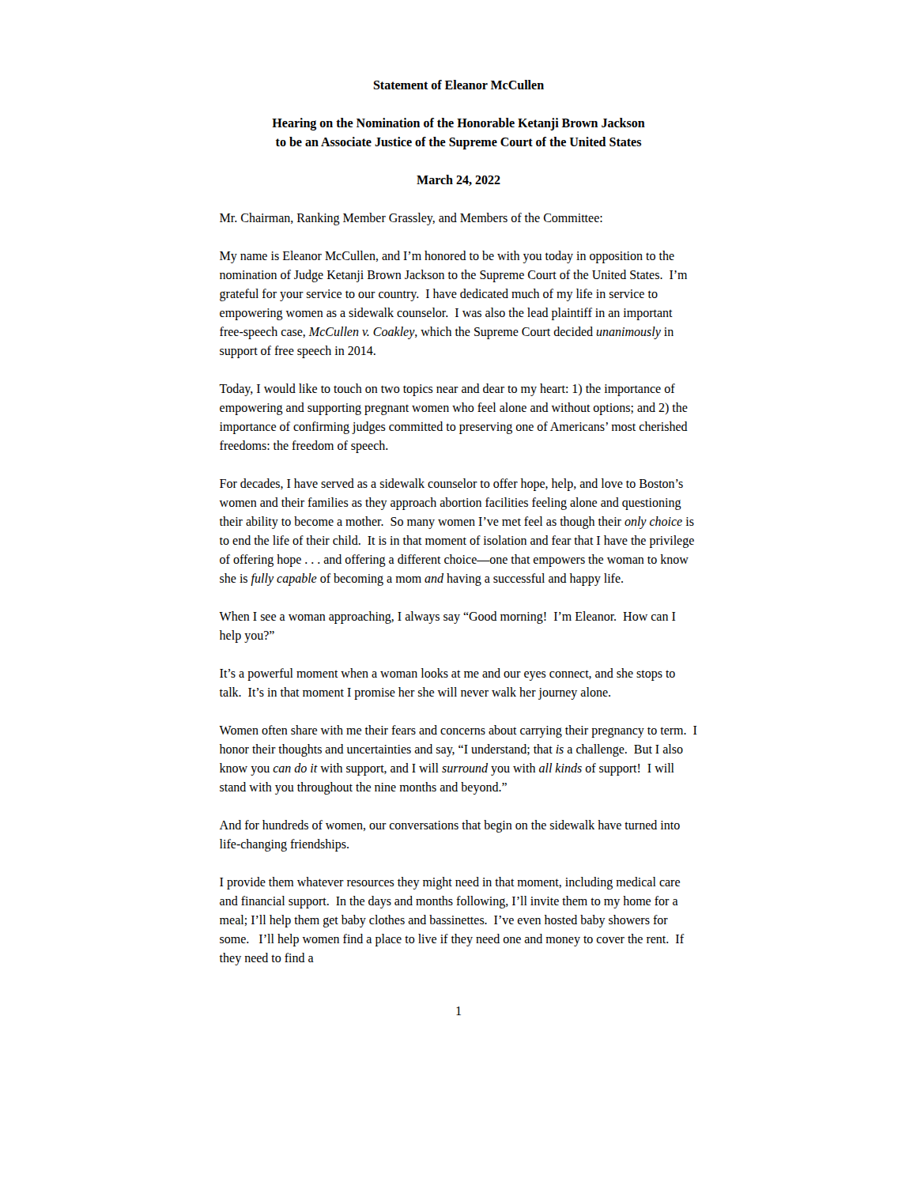Statement of Eleanor McCullen
Hearing on the Nomination of the Honorable Ketanji Brown Jackson
to be an Associate Justice of the Supreme Court of the United States
March 24, 2022
Mr. Chairman, Ranking Member Grassley, and Members of the Committee:
My name is Eleanor McCullen, and I’m honored to be with you today in opposition to the nomination of Judge Ketanji Brown Jackson to the Supreme Court of the United States. I’m grateful for your service to our country. I have dedicated much of my life in service to empowering women as a sidewalk counselor. I was also the lead plaintiff in an important free-speech case, McCullen v. Coakley, which the Supreme Court decided unanimously in support of free speech in 2014.
Today, I would like to touch on two topics near and dear to my heart: 1) the importance of empowering and supporting pregnant women who feel alone and without options; and 2) the importance of confirming judges committed to preserving one of Americans’ most cherished freedoms: the freedom of speech.
For decades, I have served as a sidewalk counselor to offer hope, help, and love to Boston’s women and their families as they approach abortion facilities feeling alone and questioning their ability to become a mother. So many women I’ve met feel as though their only choice is to end the life of their child. It is in that moment of isolation and fear that I have the privilege of offering hope . . . and offering a different choice—one that empowers the woman to know she is fully capable of becoming a mom and having a successful and happy life.
When I see a woman approaching, I always say “Good morning! I’m Eleanor. How can I help you?”
It’s a powerful moment when a woman looks at me and our eyes connect, and she stops to talk. It’s in that moment I promise her she will never walk her journey alone.
Women often share with me their fears and concerns about carrying their pregnancy to term. I honor their thoughts and uncertainties and say, “I understand; that is a challenge. But I also know you can do it with support, and I will surround you with all kinds of support! I will stand with you throughout the nine months and beyond.”
And for hundreds of women, our conversations that begin on the sidewalk have turned into life-changing friendships.
I provide them whatever resources they might need in that moment, including medical care and financial support. In the days and months following, I’ll invite them to my home for a meal; I’ll help them get baby clothes and bassinettes. I’ve even hosted baby showers for some. I’ll help women find a place to live if they need one and money to cover the rent. If they need to find a
1